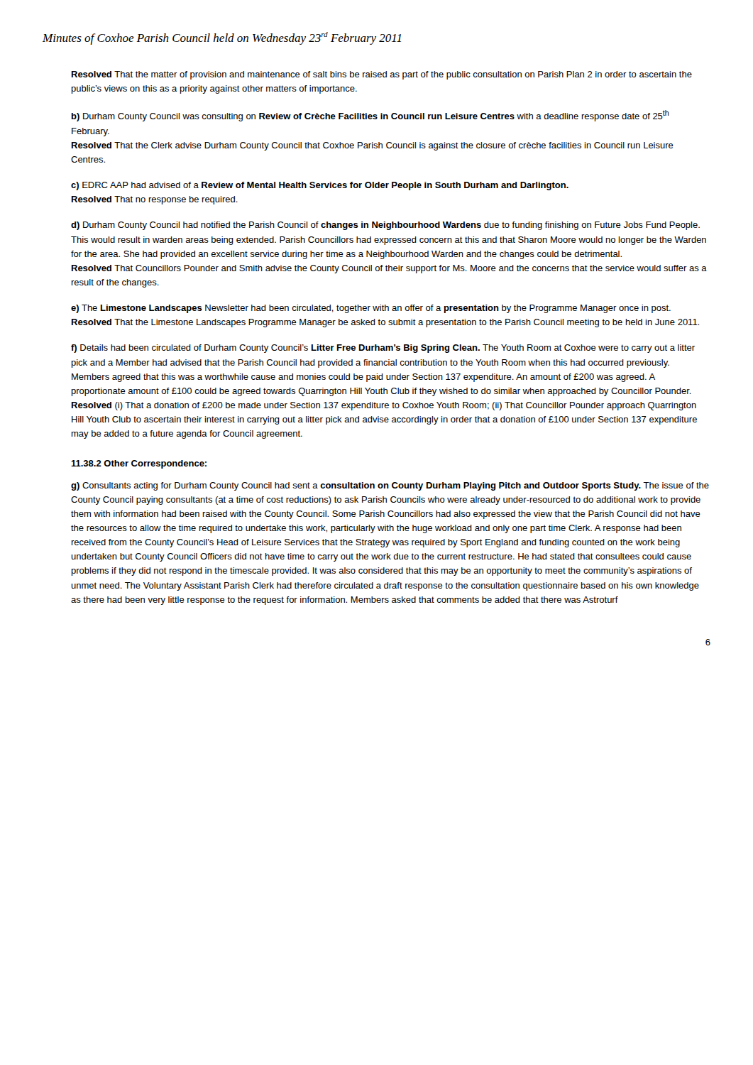Minutes of Coxhoe Parish Council held on Wednesday 23rd February 2011
Resolved That the matter of provision and maintenance of salt bins be raised as part of the public consultation on Parish Plan 2 in order to ascertain the public’s views on this as a priority against other matters of importance.
b) Durham County Council was consulting on Review of Crèche Facilities in Council run Leisure Centres with a deadline response date of 25th February.
Resolved That the Clerk advise Durham County Council that Coxhoe Parish Council is against the closure of crèche facilities in Council run Leisure Centres.
c) EDRC AAP had advised of a Review of Mental Health Services for Older People in South Durham and Darlington.
Resolved That no response be required.
d) Durham County Council had notified the Parish Council of changes in Neighbourhood Wardens due to funding finishing on Future Jobs Fund People. This would result in warden areas being extended. Parish Councillors had expressed concern at this and that Sharon Moore would no longer be the Warden for the area. She had provided an excellent service during her time as a Neighbourhood Warden and the changes could be detrimental.
Resolved That Councillors Pounder and Smith advise the County Council of their support for Ms. Moore and the concerns that the service would suffer as a result of the changes.
e) The Limestone Landscapes Newsletter had been circulated, together with an offer of a presentation by the Programme Manager once in post.
Resolved That the Limestone Landscapes Programme Manager be asked to submit a presentation to the Parish Council meeting to be held in June 2011.
f) Details had been circulated of Durham County Council’s Litter Free Durham’s Big Spring Clean. The Youth Room at Coxhoe were to carry out a litter pick and a Member had advised that the Parish Council had provided a financial contribution to the Youth Room when this had occurred previously. Members agreed that this was a worthwhile cause and monies could be paid under Section 137 expenditure. An amount of £200 was agreed. A proportionate amount of £100 could be agreed towards Quarrington Hill Youth Club if they wished to do similar when approached by Councillor Pounder.
Resolved (i) That a donation of £200 be made under Section 137 expenditure to Coxhoe Youth Room; (ii) That Councillor Pounder approach Quarrington Hill Youth Club to ascertain their interest in carrying out a litter pick and advise accordingly in order that a donation of £100 under Section 137 expenditure may be added to a future agenda for Council agreement.
11.38.2 Other Correspondence:
g) Consultants acting for Durham County Council had sent a consultation on County Durham Playing Pitch and Outdoor Sports Study. The issue of the County Council paying consultants (at a time of cost reductions) to ask Parish Councils who were already under-resourced to do additional work to provide them with information had been raised with the County Council. Some Parish Councillors had also expressed the view that the Parish Council did not have the resources to allow the time required to undertake this work, particularly with the huge workload and only one part time Clerk. A response had been received from the County Council’s Head of Leisure Services that the Strategy was required by Sport England and funding counted on the work being undertaken but County Council Officers did not have time to carry out the work due to the current restructure. He had stated that consultees could cause problems if they did not respond in the timescale provided. It was also considered that this may be an opportunity to meet the community’s aspirations of unmet need. The Voluntary Assistant Parish Clerk had therefore circulated a draft response to the consultation questionnaire based on his own knowledge as there had been very little response to the request for information. Members asked that comments be added that there was Astroturf
6